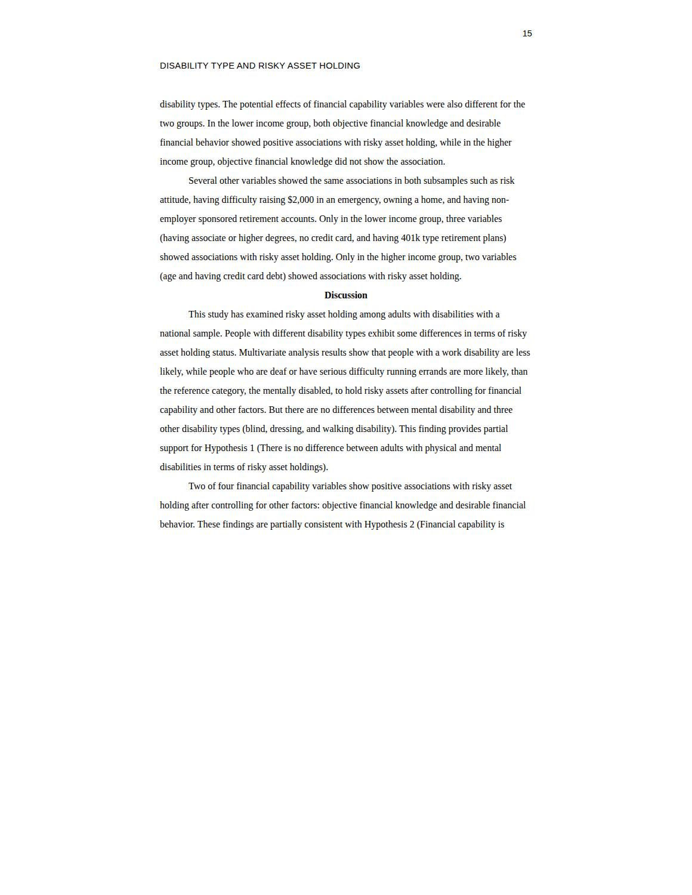15
DISABILITY TYPE AND RISKY ASSET HOLDING
disability types. The potential effects of financial capability variables were also different for the two groups. In the lower income group, both objective financial knowledge and desirable financial behavior showed positive associations with risky asset holding, while in the higher income group, objective financial knowledge did not show the association.
Several other variables showed the same associations in both subsamples such as risk attitude, having difficulty raising $2,000 in an emergency, owning a home, and having non-employer sponsored retirement accounts. Only in the lower income group, three variables (having associate or higher degrees, no credit card, and having 401k type retirement plans) showed associations with risky asset holding. Only in the higher income group, two variables (age and having credit card debt) showed associations with risky asset holding.
Discussion
This study has examined risky asset holding among adults with disabilities with a national sample. People with different disability types exhibit some differences in terms of risky asset holding status. Multivariate analysis results show that people with a work disability are less likely, while people who are deaf or have serious difficulty running errands are more likely, than the reference category, the mentally disabled, to hold risky assets after controlling for financial capability and other factors. But there are no differences between mental disability and three other disability types (blind, dressing, and walking disability). This finding provides partial support for Hypothesis 1 (There is no difference between adults with physical and mental disabilities in terms of risky asset holdings).
Two of four financial capability variables show positive associations with risky asset holding after controlling for other factors: objective financial knowledge and desirable financial behavior. These findings are partially consistent with Hypothesis 2 (Financial capability is